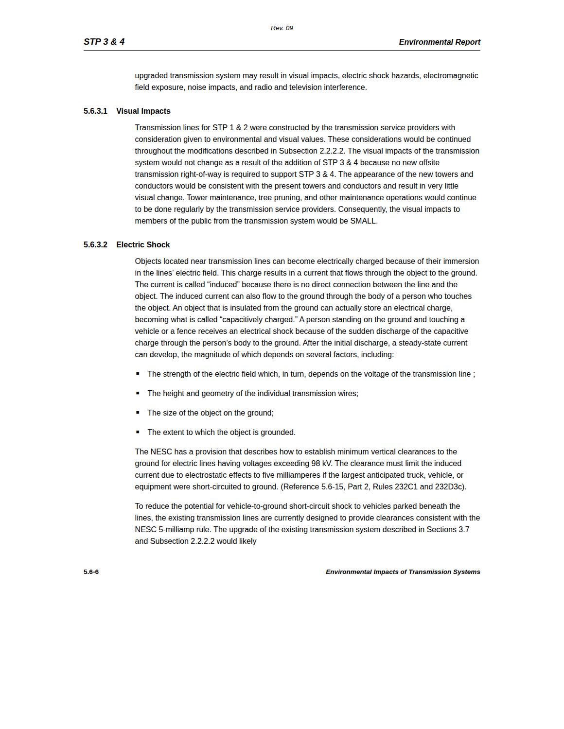Rev. 09
STP 3 & 4 Environmental Report
upgraded transmission system may result in visual impacts, electric shock hazards, electromagnetic field exposure, noise impacts, and radio and television interference.
5.6.3.1 Visual Impacts
Transmission lines for STP 1 & 2 were constructed by the transmission service providers with consideration given to environmental and visual values. These considerations would be continued throughout the modifications described in Subsection 2.2.2.2. The visual impacts of the transmission system would not change as a result of the addition of STP 3 & 4 because no new offsite transmission right-of-way is required to support STP 3 & 4. The appearance of the new towers and conductors would be consistent with the present towers and conductors and result in very little visual change. Tower maintenance, tree pruning, and other maintenance operations would continue to be done regularly by the transmission service providers. Consequently, the visual impacts to members of the public from the transmission system would be SMALL.
5.6.3.2 Electric Shock
Objects located near transmission lines can become electrically charged because of their immersion in the lines’ electric field. This charge results in a current that flows through the object to the ground. The current is called “induced” because there is no direct connection between the line and the object. The induced current can also flow to the ground through the body of a person who touches the object. An object that is insulated from the ground can actually store an electrical charge, becoming what is called “capacitively charged.” A person standing on the ground and touching a vehicle or a fence receives an electrical shock because of the sudden discharge of the capacitive charge through the person’s body to the ground. After the initial discharge, a steady-state current can develop, the magnitude of which depends on several factors, including:
The strength of the electric field which, in turn, depends on the voltage of the transmission line ;
The height and geometry of the individual transmission wires;
The size of the object on the ground;
The extent to which the object is grounded.
The NESC has a provision that describes how to establish minimum vertical clearances to the ground for electric lines having voltages exceeding 98 kV. The clearance must limit the induced current due to electrostatic effects to five milliamperes if the largest anticipated truck, vehicle, or equipment were short-circuited to ground. (Reference 5.6-15, Part 2, Rules 232C1 and 232D3c).
To reduce the potential for vehicle-to-ground short-circuit shock to vehicles parked beneath the lines, the existing transmission lines are currently designed to provide clearances consistent with the NESC 5-milliamp rule. The upgrade of the existing transmission system described in Sections 3.7 and Subsection 2.2.2.2 would likely
5.6-6 Environmental Impacts of Transmission Systems